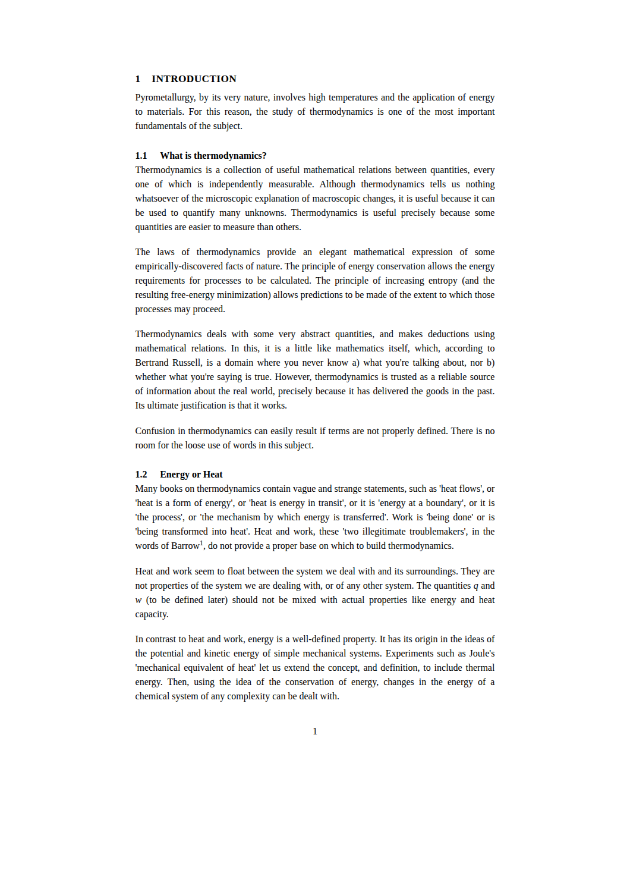1 INTRODUCTION
Pyrometallurgy, by its very nature, involves high temperatures and the application of energy to materials. For this reason, the study of thermodynamics is one of the most important fundamentals of the subject.
1.1 What is thermodynamics?
Thermodynamics is a collection of useful mathematical relations between quantities, every one of which is independently measurable. Although thermodynamics tells us nothing whatsoever of the microscopic explanation of macroscopic changes, it is useful because it can be used to quantify many unknowns. Thermodynamics is useful precisely because some quantities are easier to measure than others.
The laws of thermodynamics provide an elegant mathematical expression of some empirically-discovered facts of nature. The principle of energy conservation allows the energy requirements for processes to be calculated. The principle of increasing entropy (and the resulting free-energy minimization) allows predictions to be made of the extent to which those processes may proceed.
Thermodynamics deals with some very abstract quantities, and makes deductions using mathematical relations. In this, it is a little like mathematics itself, which, according to Bertrand Russell, is a domain where you never know a) what you're talking about, nor b) whether what you're saying is true. However, thermodynamics is trusted as a reliable source of information about the real world, precisely because it has delivered the goods in the past. Its ultimate justification is that it works.
Confusion in thermodynamics can easily result if terms are not properly defined. There is no room for the loose use of words in this subject.
1.2 Energy or Heat
Many books on thermodynamics contain vague and strange statements, such as 'heat flows', or 'heat is a form of energy', or 'heat is energy in transit', or it is 'energy at a boundary', or it is 'the process', or 'the mechanism by which energy is transferred'. Work is 'being done' or is 'being transformed into heat'. Heat and work, these 'two illegitimate troublemakers', in the words of Barrow1, do not provide a proper base on which to build thermodynamics.
Heat and work seem to float between the system we deal with and its surroundings. They are not properties of the system we are dealing with, or of any other system. The quantities q and w (to be defined later) should not be mixed with actual properties like energy and heat capacity.
In contrast to heat and work, energy is a well-defined property. It has its origin in the ideas of the potential and kinetic energy of simple mechanical systems. Experiments such as Joule's 'mechanical equivalent of heat' let us extend the concept, and definition, to include thermal energy. Then, using the idea of the conservation of energy, changes in the energy of a chemical system of any complexity can be dealt with.
1